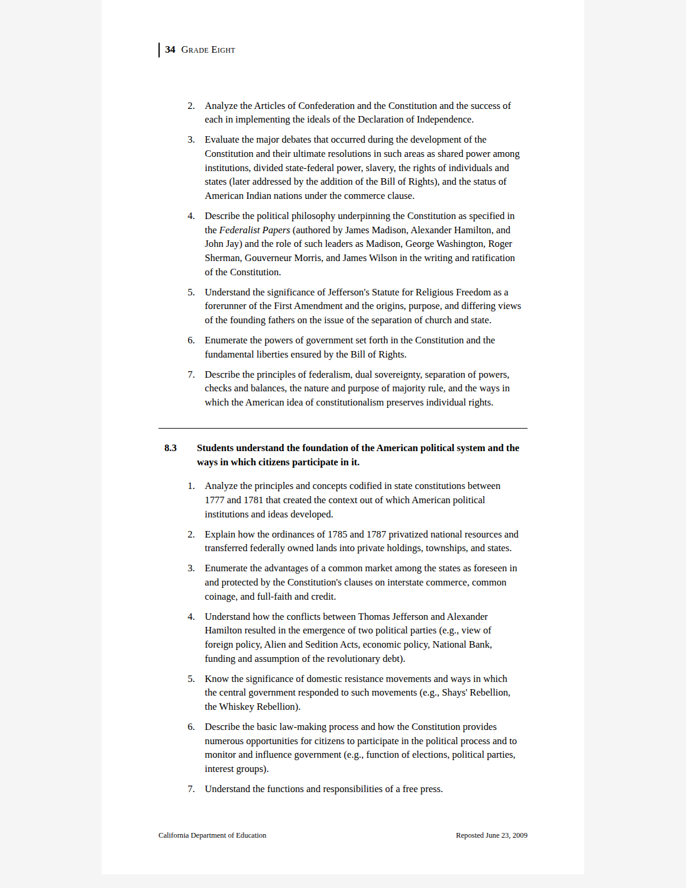34 Grade Eight
Analyze the Articles of Confederation and the Constitution and the success of each in implementing the ideals of the Declaration of Independence.
Evaluate the major debates that occurred during the development of the Constitution and their ultimate resolutions in such areas as shared power among institutions, divided state-federal power, slavery, the rights of individuals and states (later addressed by the addition of the Bill of Rights), and the status of American Indian nations under the commerce clause.
Describe the political philosophy underpinning the Constitution as specified in the Federalist Papers (authored by James Madison, Alexander Hamilton, and John Jay) and the role of such leaders as Madison, George Washington, Roger Sherman, Gouverneur Morris, and James Wilson in the writing and ratification of the Constitution.
Understand the significance of Jefferson's Statute for Religious Freedom as a forerunner of the First Amendment and the origins, purpose, and differing views of the founding fathers on the issue of the separation of church and state.
Enumerate the powers of government set forth in the Constitution and the fundamental liberties ensured by the Bill of Rights.
Describe the principles of federalism, dual sovereignty, separation of powers, checks and balances, the nature and purpose of majority rule, and the ways in which the American idea of constitutionalism preserves individual rights.
8.3 Students understand the foundation of the American political system and the ways in which citizens participate in it.
Analyze the principles and concepts codified in state constitutions between 1777 and 1781 that created the context out of which American political institutions and ideas developed.
Explain how the ordinances of 1785 and 1787 privatized national resources and transferred federally owned lands into private holdings, townships, and states.
Enumerate the advantages of a common market among the states as foreseen in and protected by the Constitution's clauses on interstate commerce, common coinage, and full-faith and credit.
Understand how the conflicts between Thomas Jefferson and Alexander Hamilton resulted in the emergence of two political parties (e.g., view of foreign policy, Alien and Sedition Acts, economic policy, National Bank, funding and assumption of the revolutionary debt).
Know the significance of domestic resistance movements and ways in which the central government responded to such movements (e.g., Shays' Rebellion, the Whiskey Rebellion).
Describe the basic law-making process and how the Constitution provides numerous opportunities for citizens to participate in the political process and to monitor and influence government (e.g., function of elections, political parties, interest groups).
Understand the functions and responsibilities of a free press.
California Department of Education Reposted June 23, 2009